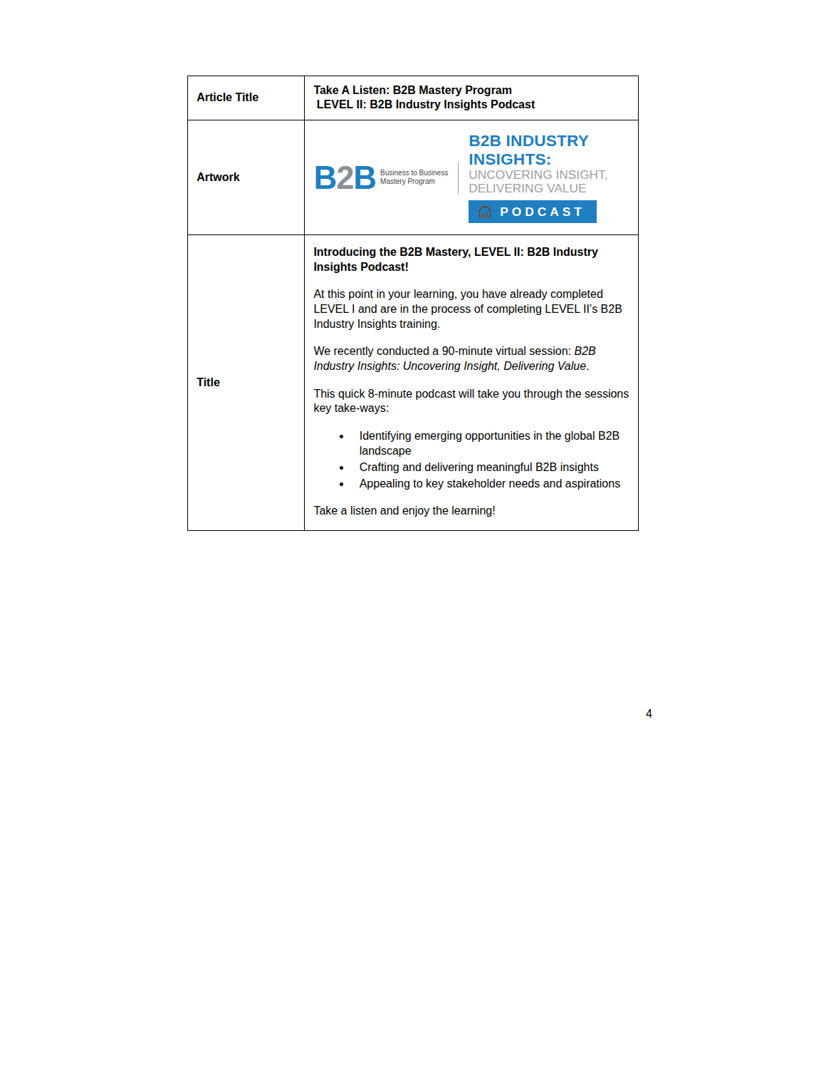| Article Title | Take A Listen: B2B Mastery Program LEVEL II: B2B Industry Insights Podcast |
| Artwork | B 2 B Business to Business Mastery Program B2B INDUSTRY INSIGHTS: UNCOVERING INSIGHT, DELIVERING VALUE 🎧 PODCAST |
| Title | Introducing the B2B Mastery, LEVEL II: B2B Industry Insights Podcast! At this point in your learning, you have already completed LEVEL I and are in the process of completing LEVEL II’s B2B Industry Insights training. We recently conducted a 90-minute virtual session: B2B Industry Insights: Uncovering Insight, Delivering Value . This quick 8-minute podcast will take you through the sessions key take-ways: Identifying emerging opportunities in the global B2B landscape Crafting and delivering meaningful B2B insights Appealing to key stakeholder needs and aspirations Take a listen and enjoy the learning! |
4